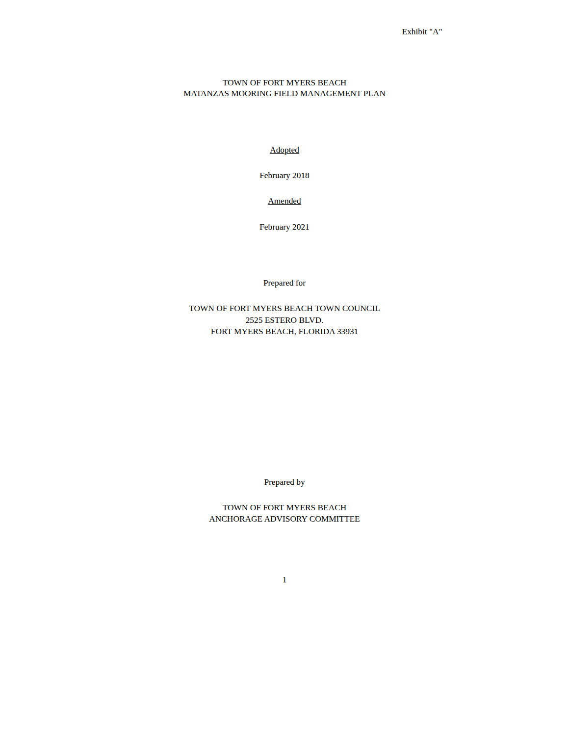Exhibit "A"
TOWN OF FORT MYERS BEACH
MATANZAS MOORING FIELD MANAGEMENT PLAN
Adopted
February 2018
Amended
February 2021
Prepared for
TOWN OF FORT MYERS BEACH TOWN COUNCIL
2525 ESTERO BLVD.
FORT MYERS BEACH, FLORIDA 33931
Prepared by
TOWN OF FORT MYERS BEACH
ANCHORAGE ADVISORY COMMITTEE
1